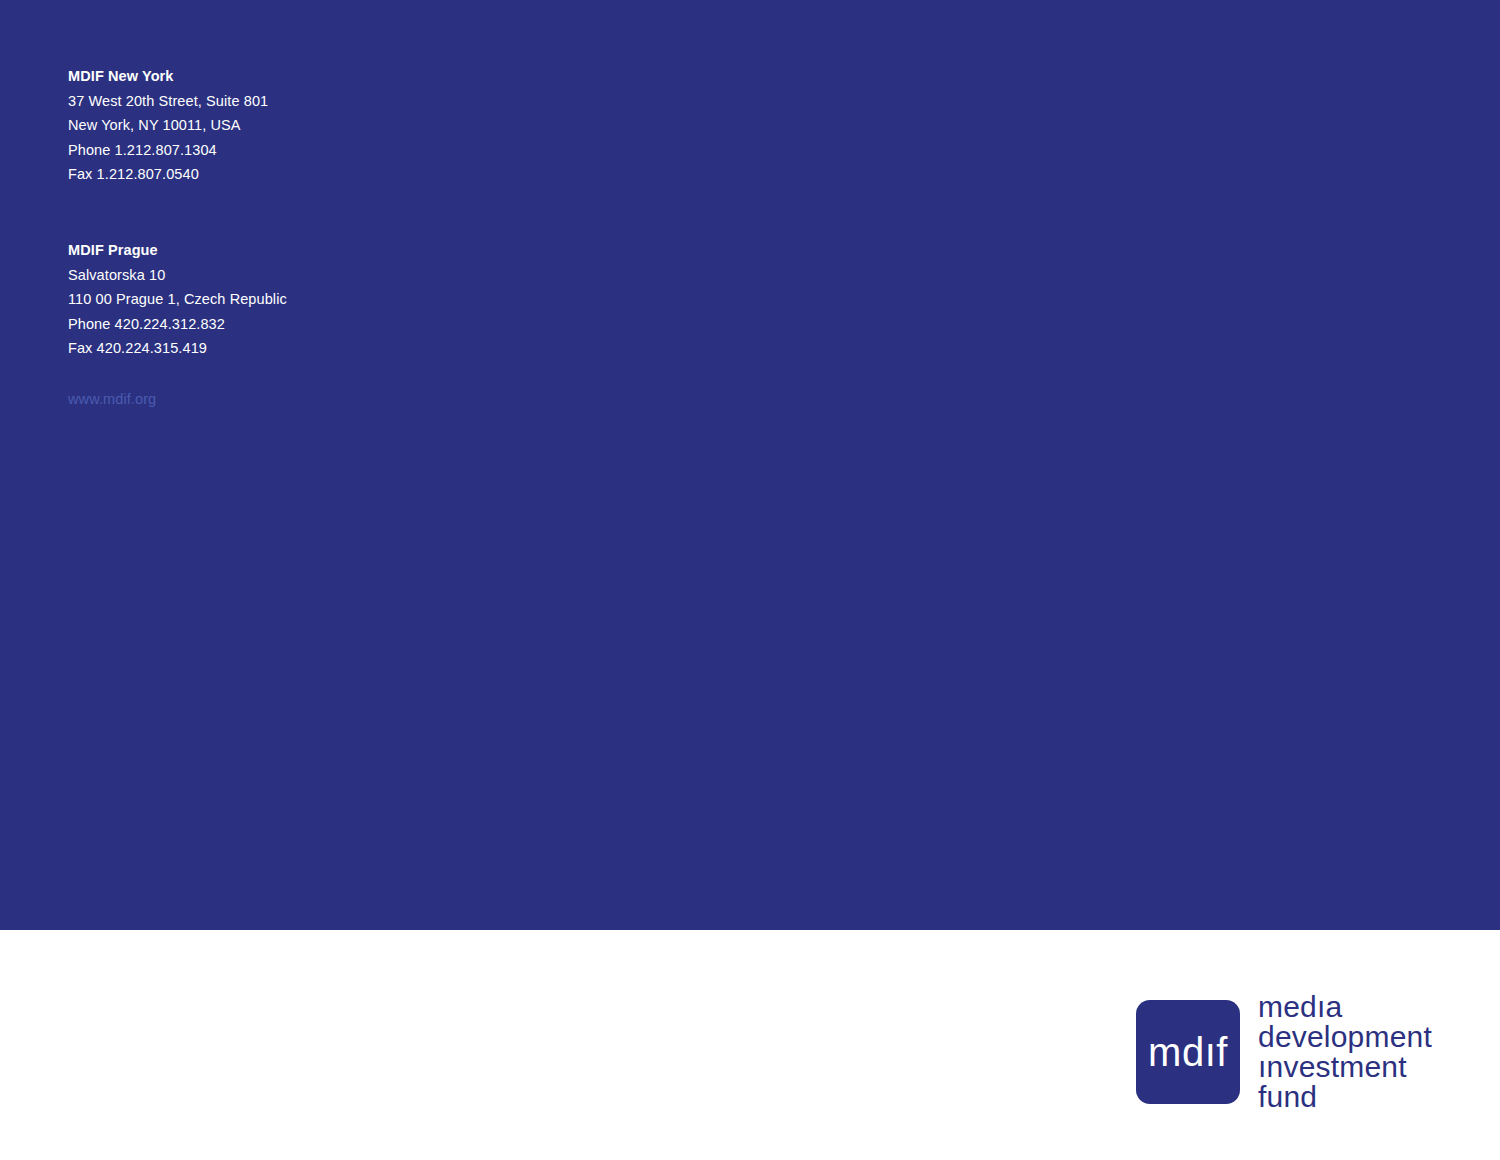MDIF New York
37 West 20th Street, Suite 801
New York, NY 10011, USA
Phone 1.212.807.1304
Fax 1.212.807.0540
MDIF Prague
Salvatorska 10
110 00 Prague 1, Czech Republic
Phone 420.224.312.832
Fax 420.224.315.419
www.mdif.org
mdıf
medıa
development
ınvestment
fund